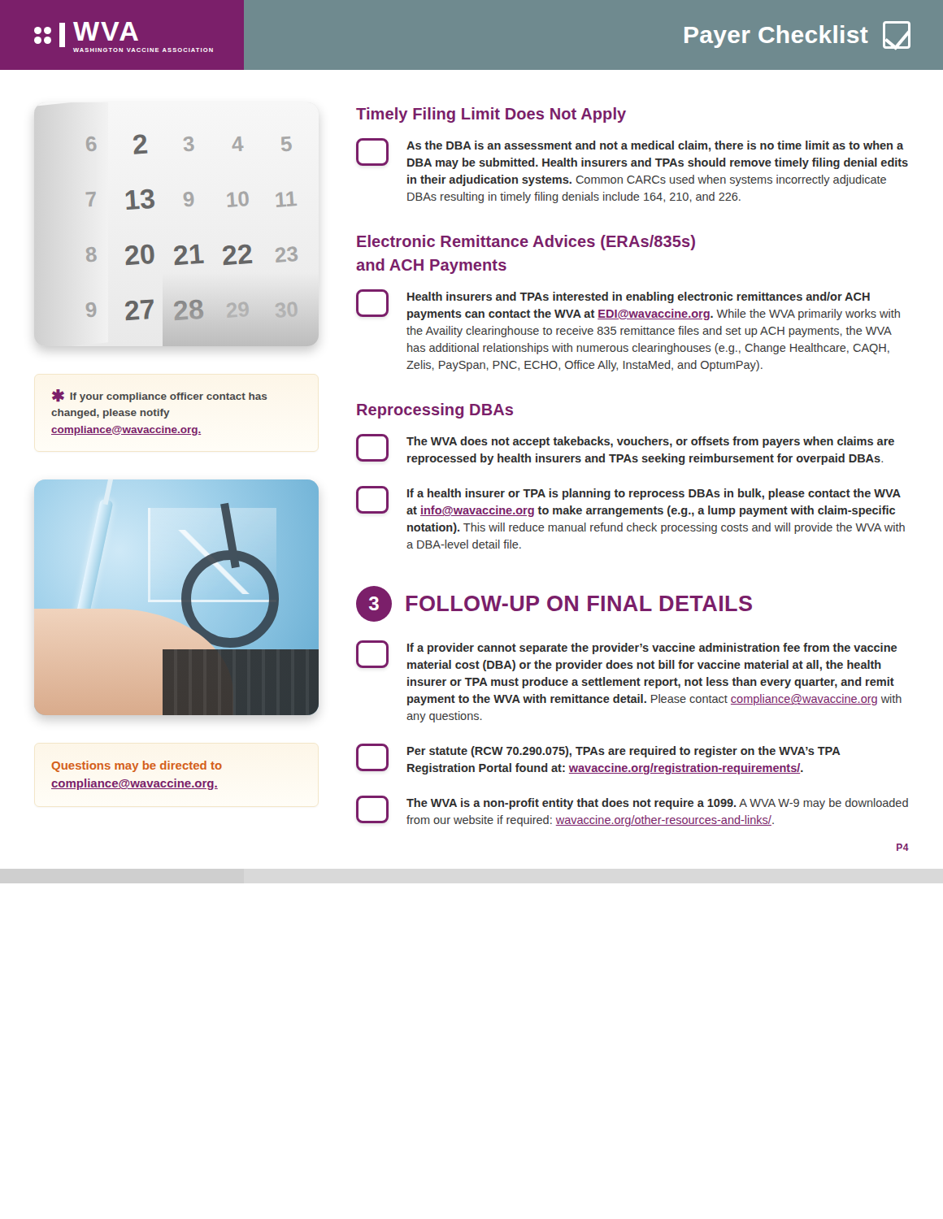WVA WASHINGTON VACCINE ASSOCIATION
Payer Checklist
62345 71391011 820212223 927282930
✱ If your compliance officer contact has changed, please notify compliance@wavaccine.org.
Questions may be directed to compliance@wavaccine.org.
Timely Filing Limit Does Not Apply
As the DBA is an assessment and not a medical claim, there is no time limit as to when a DBA may be submitted. Health insurers and TPAs should remove timely filing denial edits in their adjudication systems. Common CARCs used when systems incorrectly adjudicate DBAs resulting in timely filing denials include 164, 210, and 226.
Electronic Remittance Advices (ERAs/835s)
and ACH Payments
Health insurers and TPAs interested in enabling electronic remittances and/or ACH payments can contact the WVA at EDI@wavaccine.org. While the WVA primarily works with the Availity clearinghouse to receive 835 remittance files and set up ACH payments, the WVA has additional relationships with numerous clearinghouses (e.g., Change Healthcare, CAQH, Zelis, PaySpan, PNC, ECHO, Office Ally, InstaMed, and OptumPay).
Reprocessing DBAs
The WVA does not accept takebacks, vouchers, or offsets from payers when claims are reprocessed by health insurers and TPAs seeking reimbursement for overpaid DBAs.
If a health insurer or TPA is planning to reprocess DBAs in bulk, please contact the WVA at info@wavaccine.org to make arrangements (e.g., a lump payment with claim-specific notation). This will reduce manual refund check processing costs and will provide the WVA with a DBA-level detail file.
3
FOLLOW-UP ON FINAL DETAILS
If a provider cannot separate the provider’s vaccine administration fee from the vaccine material cost (DBA) or the provider does not bill for vaccine material at all, the health insurer or TPA must produce a settlement report, not less than every quarter, and remit payment to the WVA with remittance detail. Please contact compliance@wavaccine.org with any questions.
Per statute (RCW 70.290.075), TPAs are required to register on the WVA’s TPA Registration Portal found at: wavaccine.org/registration-requirements/.
The WVA is a non-profit entity that does not require a 1099. A WVA W-9 may be downloaded from our website if required: wavaccine.org/other-resources-and-links/.
P4